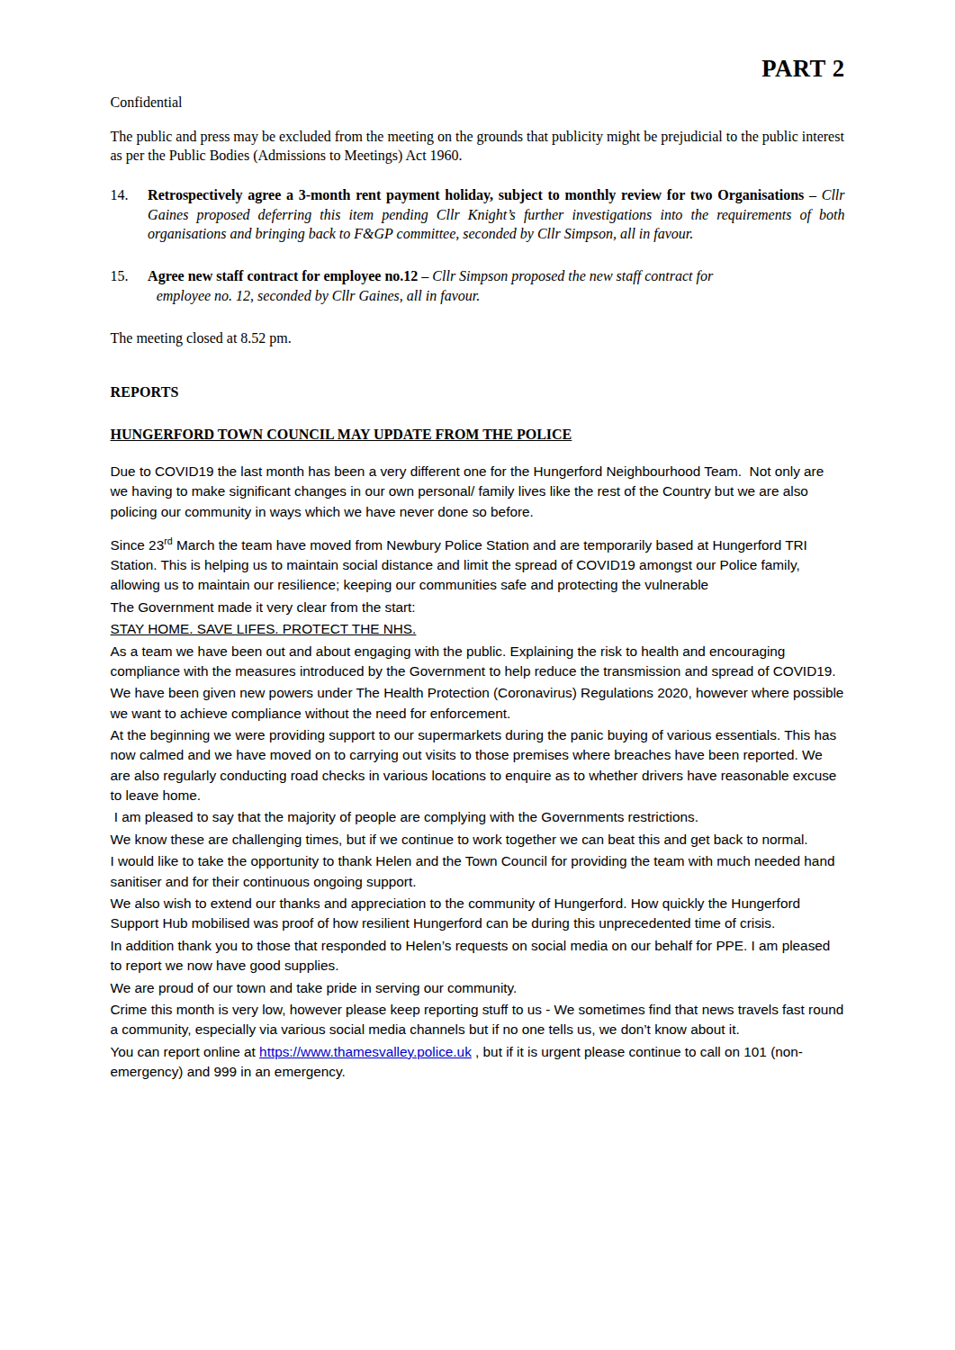PART 2
Confidential
The public and press may be excluded from the meeting on the grounds that publicity might be prejudicial to the public interest as per the Public Bodies (Admissions to Meetings) Act 1960.
14. Retrospectively agree a 3-month rent payment holiday, subject to monthly review for two Organisations – Cllr Gaines proposed deferring this item pending Cllr Knight’s further investigations into the requirements of both organisations and bringing back to F&GP committee, seconded by Cllr Simpson, all in favour.
15. Agree new staff contract for employee no.12 – Cllr Simpson proposed the new staff contract for employee no. 12, seconded by Cllr Gaines, all in favour.
The meeting closed at 8.52 pm.
REPORTS
HUNGERFORD TOWN COUNCIL MAY UPDATE FROM THE POLICE
Due to COVID19 the last month has been a very different one for the Hungerford Neighbourhood Team. Not only are we having to make significant changes in our own personal/ family lives like the rest of the Country but we are also policing our community in ways which we have never done so before.
Since 23rd March the team have moved from Newbury Police Station and are temporarily based at Hungerford TRI Station. This is helping us to maintain social distance and limit the spread of COVID19 amongst our Police family, allowing us to maintain our resilience; keeping our communities safe and protecting the vulnerable
The Government made it very clear from the start:
STAY HOME. SAVE LIFES. PROTECT THE NHS.
As a team we have been out and about engaging with the public. Explaining the risk to health and encouraging compliance with the measures introduced by the Government to help reduce the transmission and spread of COVID19.
We have been given new powers under The Health Protection (Coronavirus) Regulations 2020, however where possible we want to achieve compliance without the need for enforcement.
At the beginning we were providing support to our supermarkets during the panic buying of various essentials. This has now calmed and we have moved on to carrying out visits to those premises where breaches have been reported. We are also regularly conducting road checks in various locations to enquire as to whether drivers have reasonable excuse to leave home.
I am pleased to say that the majority of people are complying with the Governments restrictions.
We know these are challenging times, but if we continue to work together we can beat this and get back to normal.
I would like to take the opportunity to thank Helen and the Town Council for providing the team with much needed hand sanitiser and for their continuous ongoing support.
We also wish to extend our thanks and appreciation to the community of Hungerford. How quickly the Hungerford Support Hub mobilised was proof of how resilient Hungerford can be during this unprecedented time of crisis.
In addition thank you to those that responded to Helen’s requests on social media on our behalf for PPE. I am pleased to report we now have good supplies.
We are proud of our town and take pride in serving our community.
Crime this month is very low, however please keep reporting stuff to us - We sometimes find that news travels fast round a community, especially via various social media channels but if no one tells us, we don’t know about it.
You can report online at https://www.thamesvalley.police.uk , but if it is urgent please continue to call on 101 (non-emergency) and 999 in an emergency.